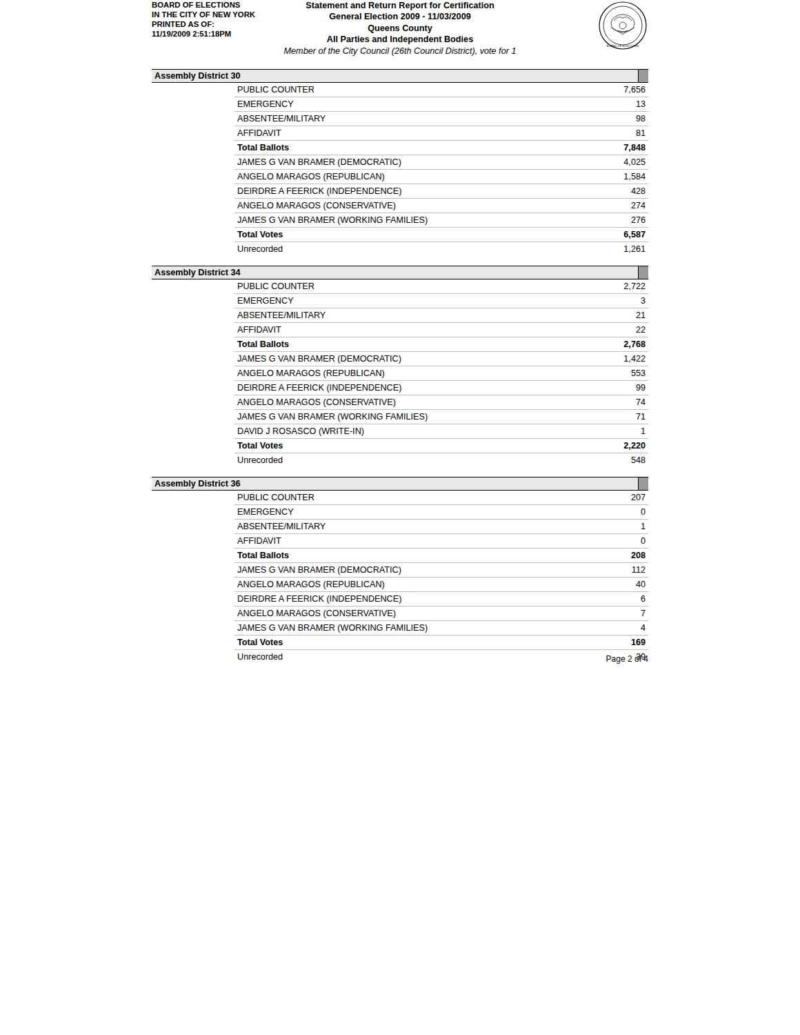BOARD OF ELECTIONS
IN THE CITY OF NEW YORK
PRINTED AS OF:
11/19/2009 2:51:18PM
Statement and Return Report for Certification
General Election 2009 - 11/03/2009
Queens County
All Parties and Independent Bodies
Member of the City Council (26th Council District), vote for 1
BOARD OF ELECTIONS
Assembly District 30
| PUBLIC COUNTER | 7,656 |
| EMERGENCY | 13 |
| ABSENTEE/MILITARY | 98 |
| AFFIDAVIT | 81 |
| Total Ballots | 7,848 |
| JAMES G VAN BRAMER (DEMOCRATIC) | 4,025 |
| ANGELO MARAGOS (REPUBLICAN) | 1,584 |
| DEIRDRE A FEERICK (INDEPENDENCE) | 428 |
| ANGELO MARAGOS (CONSERVATIVE) | 274 |
| JAMES G VAN BRAMER (WORKING FAMILIES) | 276 |
| Total Votes | 6,587 |
| Unrecorded | 1,261 |
Assembly District 34
| PUBLIC COUNTER | 2,722 |
| EMERGENCY | 3 |
| ABSENTEE/MILITARY | 21 |
| AFFIDAVIT | 22 |
| Total Ballots | 2,768 |
| JAMES G VAN BRAMER (DEMOCRATIC) | 1,422 |
| ANGELO MARAGOS (REPUBLICAN) | 553 |
| DEIRDRE A FEERICK (INDEPENDENCE) | 99 |
| ANGELO MARAGOS (CONSERVATIVE) | 74 |
| JAMES G VAN BRAMER (WORKING FAMILIES) | 71 |
| DAVID J ROSASCO (WRITE-IN) | 1 |
| Total Votes | 2,220 |
| Unrecorded | 548 |
Assembly District 36
| PUBLIC COUNTER | 207 |
| EMERGENCY | 0 |
| ABSENTEE/MILITARY | 1 |
| AFFIDAVIT | 0 |
| Total Ballots | 208 |
| JAMES G VAN BRAMER (DEMOCRATIC) | 112 |
| ANGELO MARAGOS (REPUBLICAN) | 40 |
| DEIRDRE A FEERICK (INDEPENDENCE) | 6 |
| ANGELO MARAGOS (CONSERVATIVE) | 7 |
| JAMES G VAN BRAMER (WORKING FAMILIES) | 4 |
| Total Votes | 169 |
| Unrecorded | 39 |
Page 2 of 4